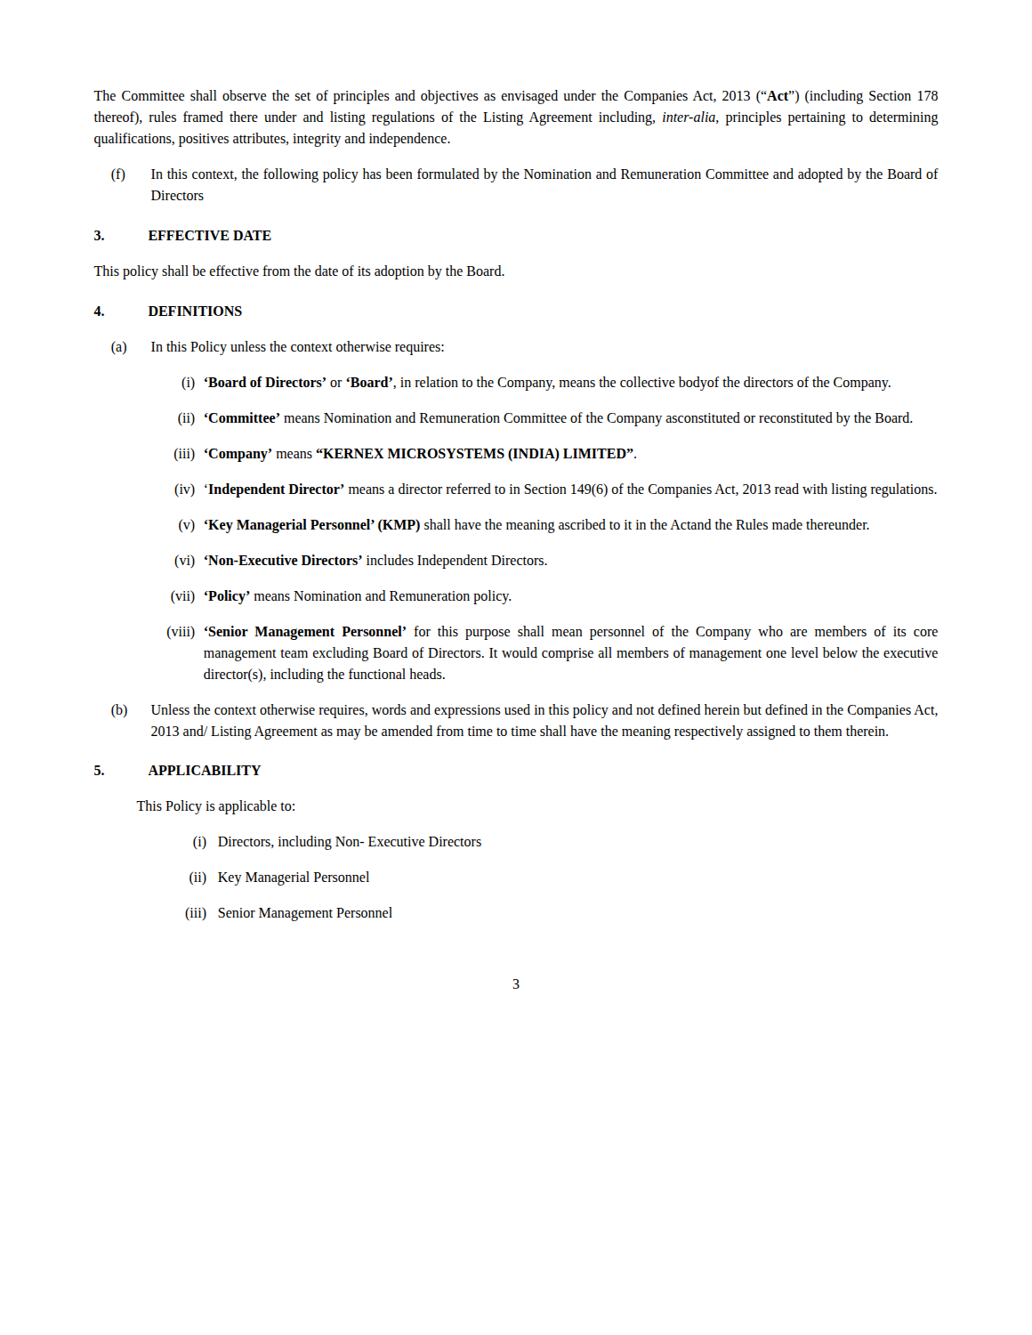The Committee shall observe the set of principles and objectives as envisaged under the Companies Act, 2013 (“Act”) (including Section 178 thereof), rules framed there under and listing regulations of the Listing Agreement including, inter-alia, principles pertaining to determining qualifications, positives attributes, integrity and independence.
(f) In this context, the following policy has been formulated by the Nomination and Remuneration Committee and adopted by the Board of Directors
3. EFFECTIVE DATE
This policy shall be effective from the date of its adoption by the Board.
4. DEFINITIONS
(a) In this Policy unless the context otherwise requires:
(i) ‘Board of Directors’ or ‘Board’, in relation to the Company, means the collective bodyof the directors of the Company.
(ii) ‘Committee’ means Nomination and Remuneration Committee of the Company asconstituted or reconstituted by the Board.
(iii) ‘Company’ means “KERNEX MICROSYSTEMS (INDIA) LIMITED”.
(iv) ‘Independent Director’ means a director referred to in Section 149(6) of the Companies Act, 2013 read with listing regulations.
(v) ‘Key Managerial Personnel’ (KMP) shall have the meaning ascribed to it in the Actand the Rules made thereunder.
(vi) ‘Non-Executive Directors’ includes Independent Directors.
(vii) ‘Policy’ means Nomination and Remuneration policy.
(viii) ‘Senior Management Personnel’ for this purpose shall mean personnel of the Company who are members of its core management team excluding Board of Directors. It would comprise all members of management one level below the executive director(s), including the functional heads.
(b) Unless the context otherwise requires, words and expressions used in this policy and not defined herein but defined in the Companies Act, 2013 and/ Listing Agreement as may be amended from time to time shall have the meaning respectively assigned to them therein.
5. APPLICABILITY
This Policy is applicable to:
(i) Directors, including Non- Executive Directors
(ii) Key Managerial Personnel
(iii) Senior Management Personnel
3